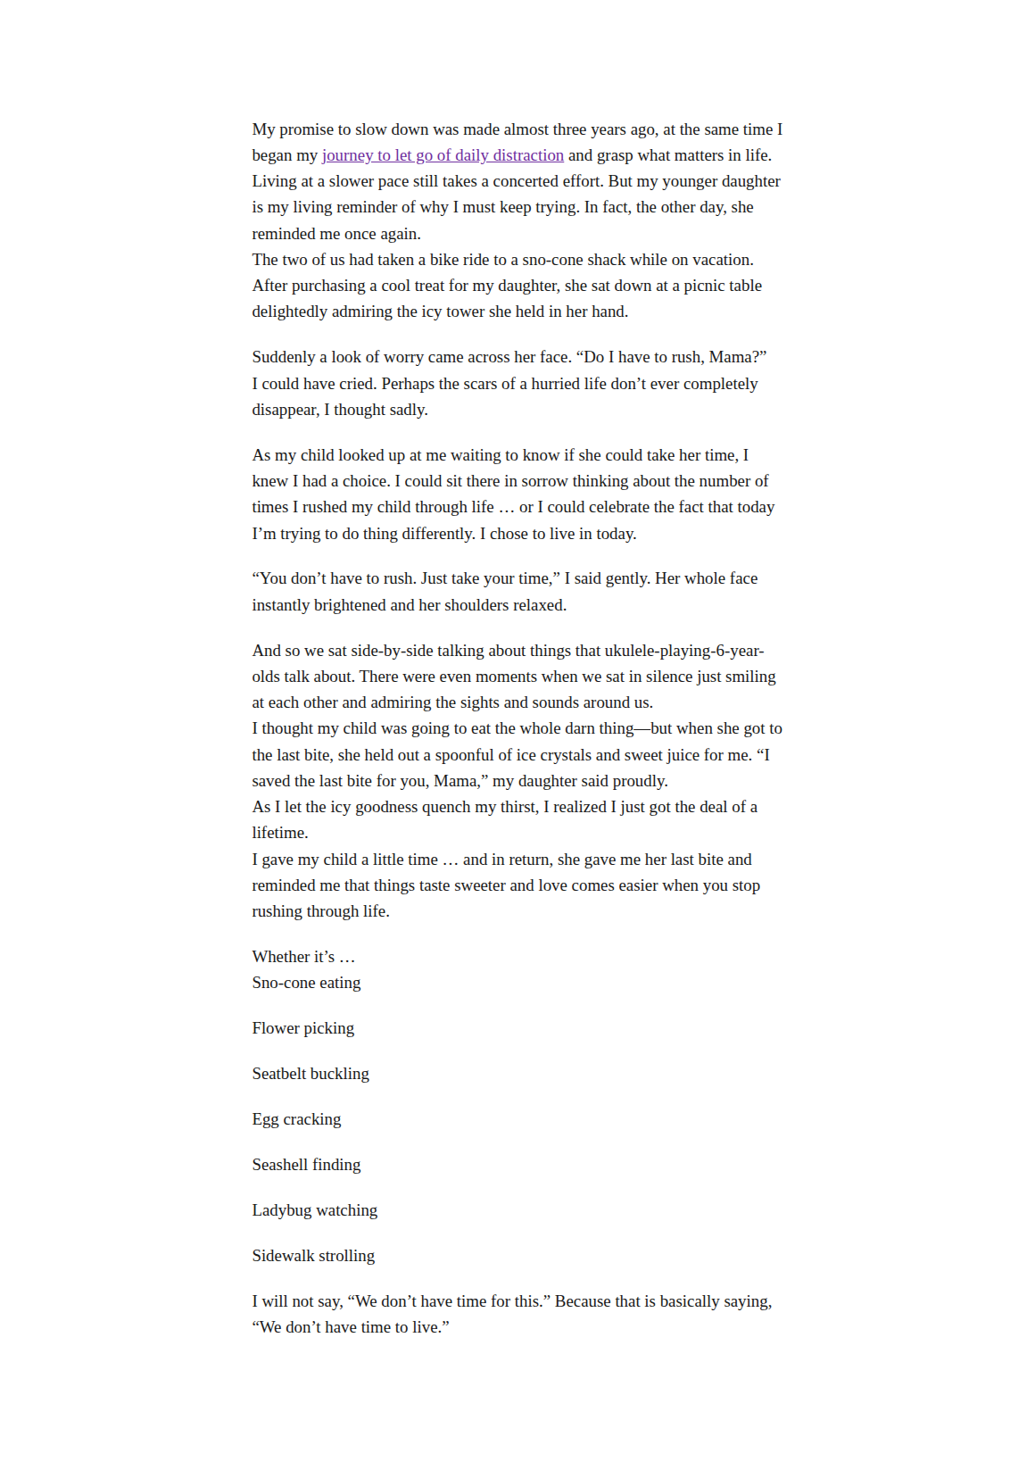My promise to slow down was made almost three years ago, at the same time I began my journey to let go of daily distraction and grasp what matters in life. Living at a slower pace still takes a concerted effort. But my younger daughter is my living reminder of why I must keep trying. In fact, the other day, she reminded me once again.
The two of us had taken a bike ride to a sno-cone shack while on vacation. After purchasing a cool treat for my daughter, she sat down at a picnic table delightedly admiring the icy tower she held in her hand.
Suddenly a look of worry came across her face. “Do I have to rush, Mama?”
I could have cried. Perhaps the scars of a hurried life don’t ever completely disappear, I thought sadly.
As my child looked up at me waiting to know if she could take her time, I knew I had a choice. I could sit there in sorrow thinking about the number of times I rushed my child through life … or I could celebrate the fact that today I’m trying to do thing differently. I chose to live in today.
“You don’t have to rush. Just take your time,” I said gently. Her whole face instantly brightened and her shoulders relaxed.
And so we sat side-by-side talking about things that ukulele-playing-6-year-olds talk about. There were even moments when we sat in silence just smiling at each other and admiring the sights and sounds around us.
I thought my child was going to eat the whole darn thing—but when she got to the last bite, she held out a spoonful of ice crystals and sweet juice for me. “I saved the last bite for you, Mama,” my daughter said proudly.
As I let the icy goodness quench my thirst, I realized I just got the deal of a lifetime.
I gave my child a little time … and in return, she gave me her last bite and reminded me that things taste sweeter and love comes easier when you stop rushing through life.
Whether it’s …
Sno-cone eating
Flower picking
Seatbelt buckling
Egg cracking
Seashell finding
Ladybug watching
Sidewalk strolling
I will not say, “We don’t have time for this.” Because that is basically saying, “We don’t have time to live.”